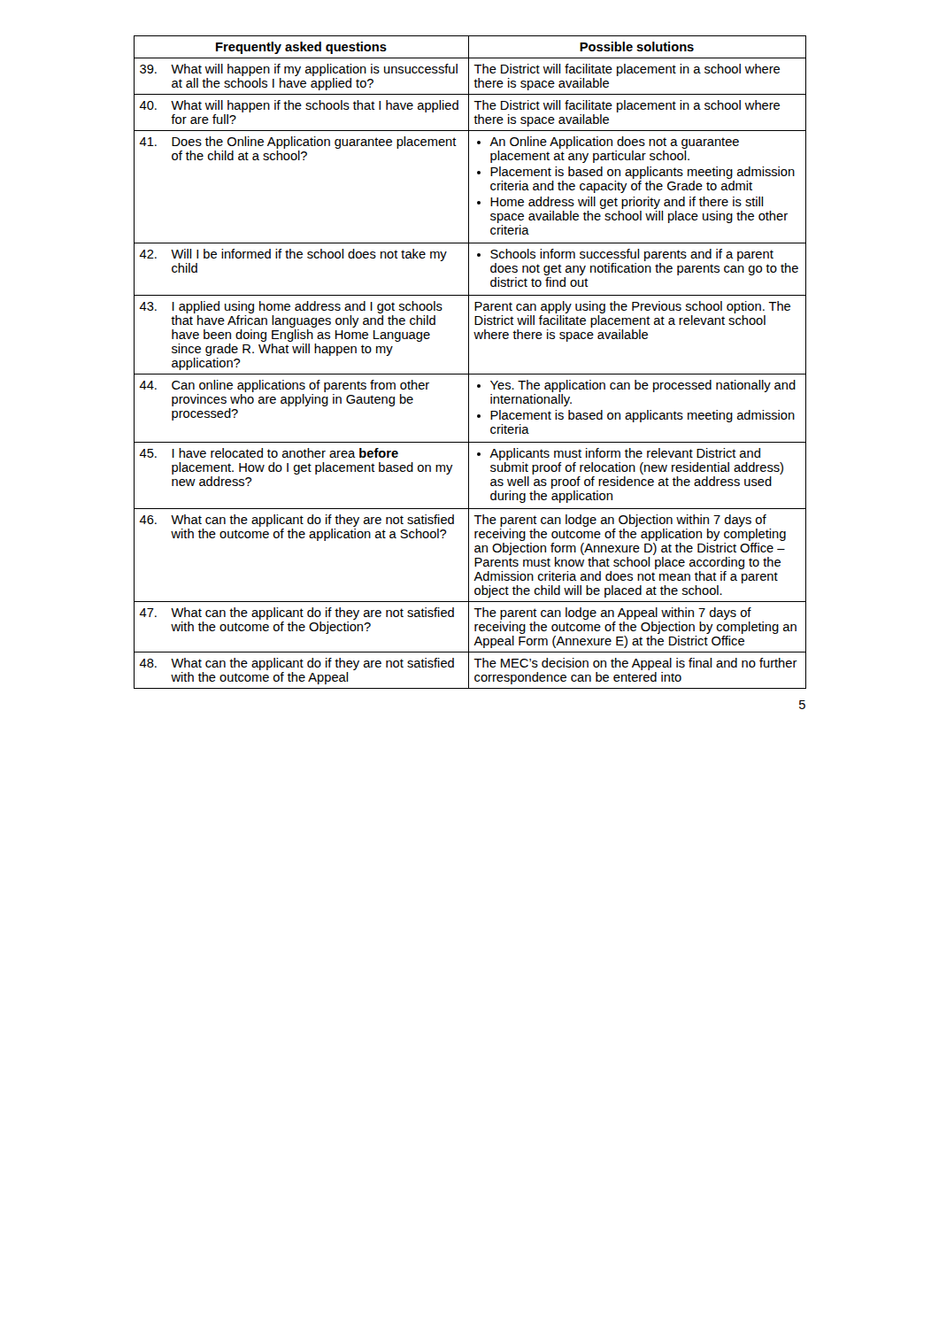| Frequently asked questions | Possible solutions |
| --- | --- |
| 39. | What will happen if my application is unsuccessful at all the schools I have applied to? | The District will facilitate placement in a school where there is space available |
| 40. | What will happen if the schools that I have applied for are full? | The District will facilitate placement in a school where there is space available |
| 41. | Does the Online Application guarantee placement of the child at a school? | An Online Application does not a guarantee placement at any particular school. Placement is based on applicants meeting admission criteria and the capacity of the Grade to admit Home address will get priority and if there is still space available the school will place using the other criteria |
| 42. | Will I be informed if the school does not take my child | Schools inform successful parents and if a parent does not get any notification the parents can go to the district to find out |
| 43. | I applied using home address and I got schools that have African languages only and the child have been doing English as Home Language since grade R. What will happen to my application? | Parent can apply using the Previous school option. The District will facilitate placement at a relevant school where there is space available |
| 44. | Can online applications of parents from other provinces who are applying in Gauteng be processed? | Yes. The application can be processed nationally and internationally. Placement is based on applicants meeting admission criteria |
| 45. | I have relocated to another area before placement. How do I get placement based on my new address? | Applicants must inform the relevant District and submit proof of relocation (new residential address) as well as proof of residence at the address used during the application |
| 46. | What can the applicant do if they are not satisfied with the outcome of the application at a School? | The parent can lodge an Objection within 7 days of receiving the outcome of the application by completing an Objection form (Annexure D) at the District Office – Parents must know that school place according to the Admission criteria and does not mean that if a parent object the child will be placed at the school. |
| 47. | What can the applicant do if they are not satisfied with the outcome of the Objection? | The parent can lodge an Appeal within 7 days of receiving the outcome of the Objection by completing an Appeal Form (Annexure E) at the District Office |
| 48. | What can the applicant do if they are not satisfied with the outcome of the Appeal | The MEC’s decision on the Appeal is final and no further correspondence can be entered into |
5